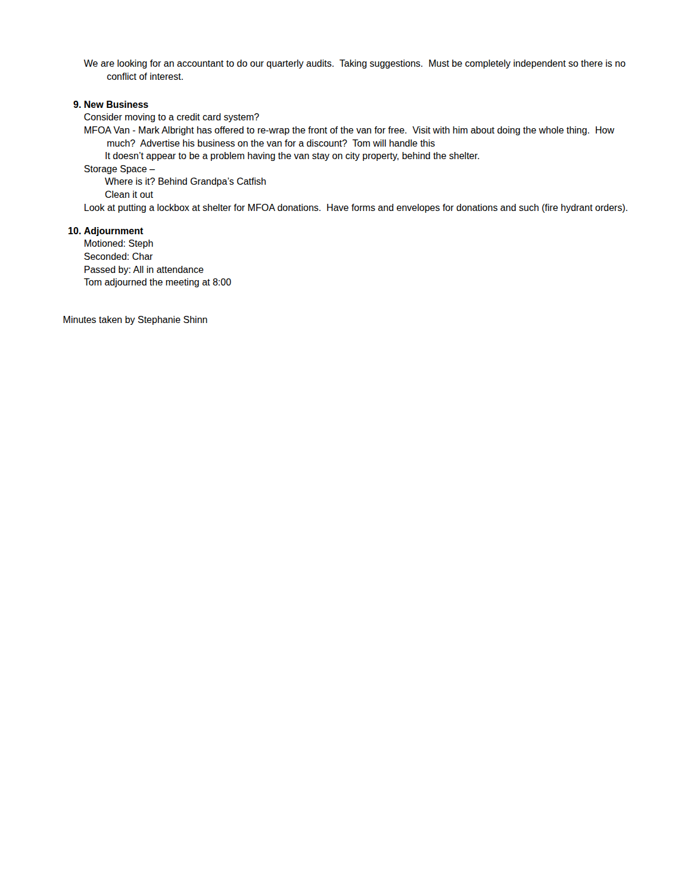We are looking for an accountant to do our quarterly audits. Taking suggestions. Must be completely independent so there is no conflict of interest.
New Business
Consider moving to a credit card system?
MFOA Van - Mark Albright has offered to re-wrap the front of the van for free. Visit with him about doing the whole thing. How much? Advertise his business on the van for a discount? Tom will handle this
It doesn’t appear to be a problem having the van stay on city property, behind the shelter.
Storage Space –
Where is it? Behind Grandpa’s Catfish
Clean it out
Look at putting a lockbox at shelter for MFOA donations. Have forms and envelopes for donations and such (fire hydrant orders).
Adjournment
Motioned: Steph
Seconded: Char
Passed by: All in attendance
Tom adjourned the meeting at 8:00
Minutes taken by Stephanie Shinn